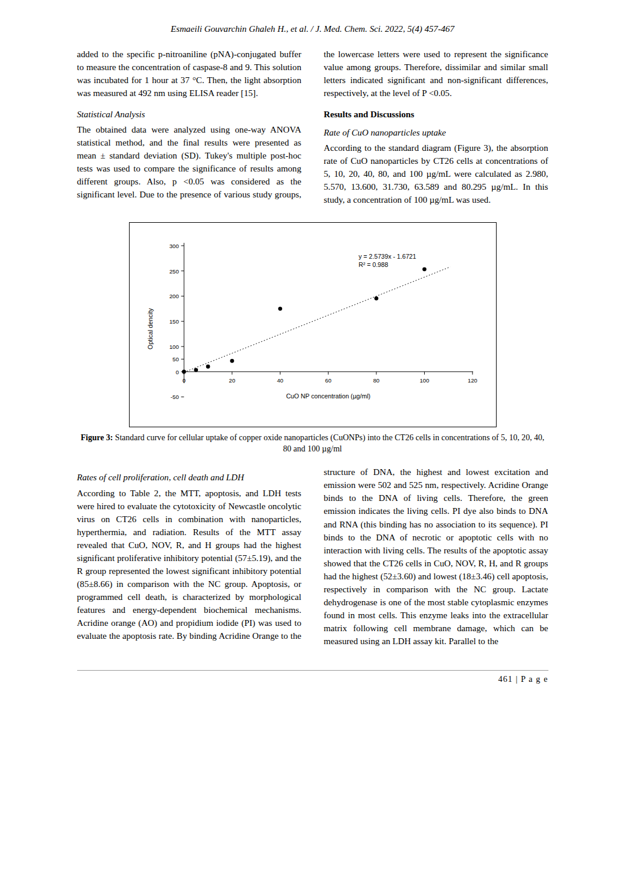Esmaeili Gouvarchin Ghaleh H., et al. / J. Med. Chem. Sci. 2022, 5(4) 457-467
added to the specific p-nitroaniline (pNA)-conjugated buffer to measure the concentration of caspase-8 and 9. This solution was incubated for 1 hour at 37 °C. Then, the light absorption was measured at 492 nm using ELISA reader [15].
Statistical Analysis
The obtained data were analyzed using one-way ANOVA statistical method, and the final results were presented as mean ± standard deviation (SD). Tukey's multiple post-hoc tests was used to compare the significance of results among different groups. Also, p <0.05 was considered as the significant level. Due to the presence of various study groups, the lowercase letters were used to represent the significance value among groups. Therefore, dissimilar and similar small letters indicated significant and non-significant differences, respectively, at the level of P <0.05.
Results and Discussions
Rate of CuO nanoparticles uptake
According to the standard diagram (Figure 3), the absorption rate of CuO nanoparticles by CT26 cells at concentrations of 5, 10, 20, 40, 80, and 100 µg/mL were calculated as 2.980, 5.570, 13.600, 31.730, 63.589 and 80.295 µg/mL. In this study, a concentration of 100 µg/mL was used.
300 250 200 150 100 50 0 -50 Optical dencity 0 20 40 60 80 100 120 CuO NP concentration (µg/ml) y = 2.5739x - 1.6721 R² = 0.988
Figure 3: Standard curve for cellular uptake of copper oxide nanoparticles (CuONPs) into the CT26 cells in concentrations of 5, 10, 20, 40, 80 and 100 µg/ml
Rates of cell proliferation, cell death and LDH
According to Table 2, the MTT, apoptosis, and LDH tests were hired to evaluate the cytotoxicity of Newcastle oncolytic virus on CT26 cells in combination with nanoparticles, hyperthermia, and radiation. Results of the MTT assay revealed that CuO, NOV, R, and H groups had the highest significant proliferative inhibitory potential (57±5.19), and the R group represented the lowest significant inhibitory potential (85±8.66) in comparison with the NC group. Apoptosis, or programmed cell death, is characterized by morphological features and energy-dependent biochemical mechanisms. Acridine orange (AO) and propidium iodide (PI) was used to evaluate the apoptosis rate. By binding Acridine Orange to the structure of DNA, the highest and lowest excitation and emission were 502 and 525 nm, respectively. Acridine Orange binds to the DNA of living cells. Therefore, the green emission indicates the living cells. PI dye also binds to DNA and RNA (this binding has no association to its sequence). PI binds to the DNA of necrotic or apoptotic cells with no interaction with living cells. The results of the apoptotic assay showed that the CT26 cells in CuO, NOV, R, H, and R groups had the highest (52±3.60) and lowest (18±3.46) cell apoptosis, respectively in comparison with the NC group. Lactate dehydrogenase is one of the most stable cytoplasmic enzymes found in most cells. This enzyme leaks into the extracellular matrix following cell membrane damage, which can be measured using an LDH assay kit. Parallel to the
461 | P a g e